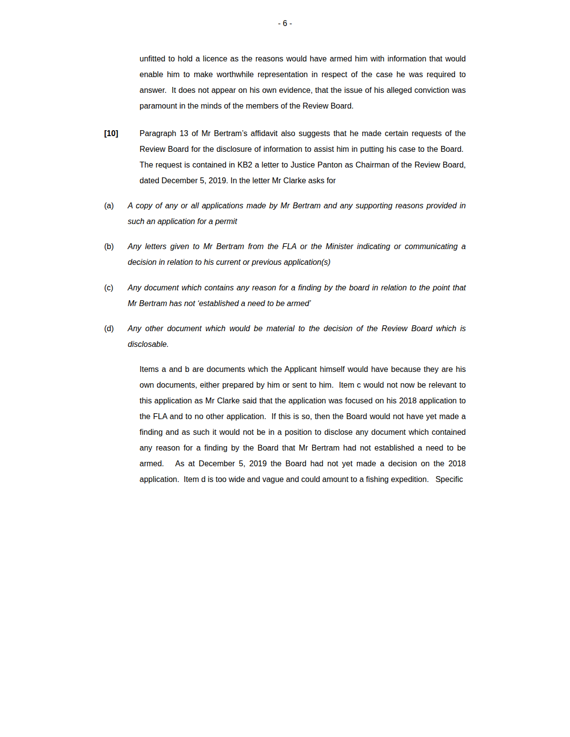- 6 -
unfitted to hold a licence as the reasons would have armed him with information that would enable him to make worthwhile representation in respect of the case he was required to answer. It does not appear on his own evidence, that the issue of his alleged conviction was paramount in the minds of the members of the Review Board.
[10]
Paragraph 13 of Mr Bertram’s affidavit also suggests that he made certain requests of the Review Board for the disclosure of information to assist him in putting his case to the Board. The request is contained in KB2 a letter to Justice Panton as Chairman of the Review Board, dated December 5, 2019. In the letter Mr Clarke asks for
(a) A copy of any or all applications made by Mr Bertram and any supporting reasons provided in such an application for a permit
(b) Any letters given to Mr Bertram from the FLA or the Minister indicating or communicating a decision in relation to his current or previous application(s)
(c) Any document which contains any reason for a finding by the board in relation to the point that Mr Bertram has not ‘established a need to be armed’
(d) Any other document which would be material to the decision of the Review Board which is disclosable.
Items a and b are documents which the Applicant himself would have because they are his own documents, either prepared by him or sent to him. Item c would not now be relevant to this application as Mr Clarke said that the application was focused on his 2018 application to the FLA and to no other application. If this is so, then the Board would not have yet made a finding and as such it would not be in a position to disclose any document which contained any reason for a finding by the Board that Mr Bertram had not established a need to be armed. As at December 5, 2019 the Board had not yet made a decision on the 2018 application. Item d is too wide and vague and could amount to a fishing expedition. Specific